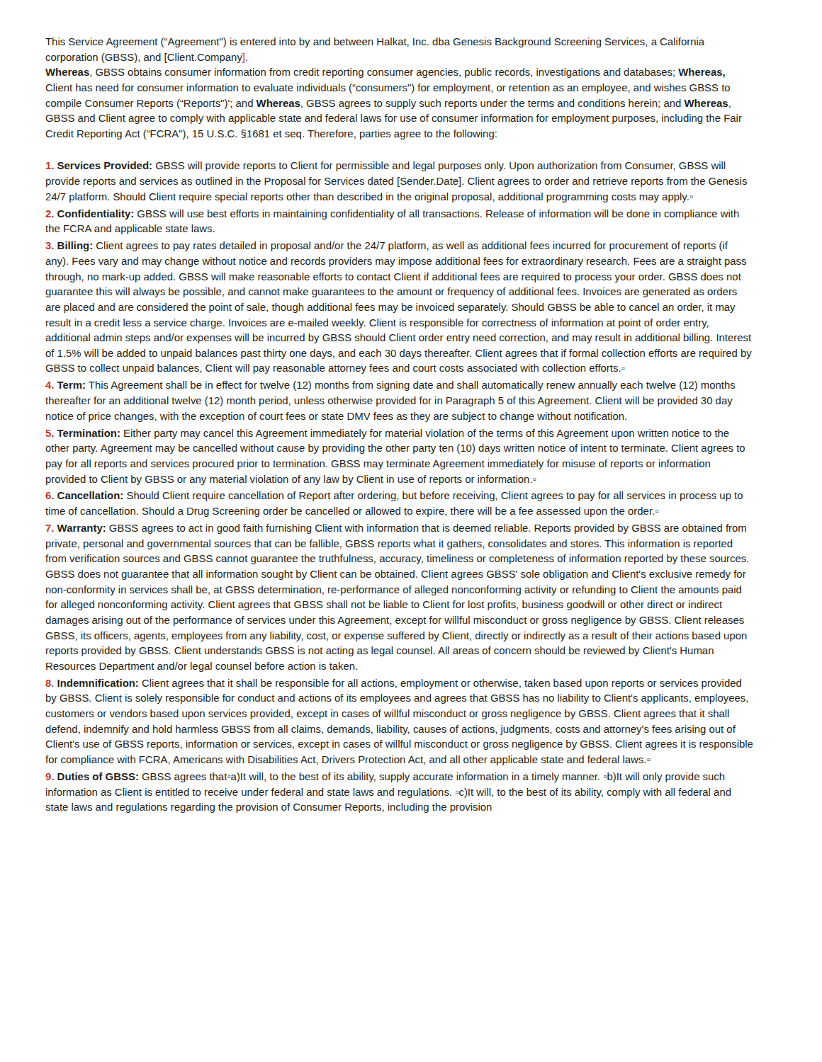This Service Agreement (“Agreement") is entered into by and between Halkat, Inc. dba Genesis Background Screening Services, a California corporation (GBSS), and [Client.Company].
Whereas, GBSS obtains consumer information from credit reporting consumer agencies, public records, investigations and databases; Whereas, Client has need for consumer information to evaluate individuals (“consumers") for employment, or retention as an employee, and wishes GBSS to compile Consumer Reports (“Reports")'; and Whereas, GBSS agrees to supply such reports under the terms and conditions herein; and Whereas, GBSS and Client agree to comply with applicable state and federal laws for use of consumer information for employment purposes, including the Fair Credit Reporting Act (“FCRA"), 15 U.S.C. §1681 et seq. Therefore, parties agree to the following:
1. Services Provided: GBSS will provide reports to Client for permissible and legal purposes only. Upon authorization from Consumer, GBSS will provide reports and services as outlined in the Proposal for Services dated [Sender.Date]. Client agrees to order and retrieve reports from the Genesis 24/7 platform. Should Client require special reports other than described in the original proposal, additional programming costs may apply.▫
2. Confidentiality: GBSS will use best efforts in maintaining confidentiality of all transactions. Release of information will be done in compliance with the FCRA and applicable state laws.
3. Billing: Client agrees to pay rates detailed in proposal and/or the 24/7 platform, as well as additional fees incurred for procurement of reports (if any). Fees vary and may change without notice and records providers may impose additional fees for extraordinary research. Fees are a straight pass through, no mark-up added. GBSS will make reasonable efforts to contact Client if additional fees are required to process your order. GBSS does not guarantee this will always be possible, and cannot make guarantees to the amount or frequency of additional fees. Invoices are generated as orders are placed and are considered the point of sale, though additional fees may be invoiced separately. Should GBSS be able to cancel an order, it may result in a credit less a service charge. Invoices are e-mailed weekly. Client is responsible for correctness of information at point of order entry, additional admin steps and/or expenses will be incurred by GBSS should Client order entry need correction, and may result in additional billing. Interest of 1.5% will be added to unpaid balances past thirty one days, and each 30 days thereafter. Client agrees that if formal collection efforts are required by GBSS to collect unpaid balances, Client will pay reasonable attorney fees and court costs associated with collection efforts.▫
4. Term: This Agreement shall be in effect for twelve (12) months from signing date and shall automatically renew annually each twelve (12) months thereafter for an additional twelve (12) month period, unless otherwise provided for in Paragraph 5 of this Agreement. Client will be provided 30 day notice of price changes, with the exception of court fees or state DMV fees as they are subject to change without notification.
5. Termination: Either party may cancel this Agreement immediately for material violation of the terms of this Agreement upon written notice to the other party. Agreement may be cancelled without cause by providing the other party ten (10) days written notice of intent to terminate. Client agrees to pay for all reports and services procured prior to termination. GBSS may terminate Agreement immediately for misuse of reports or information provided to Client by GBSS or any material violation of any law by Client in use of reports or information.▫
6. Cancellation: Should Client require cancellation of Report after ordering, but before receiving, Client agrees to pay for all services in process up to time of cancellation. Should a Drug Screening order be cancelled or allowed to expire, there will be a fee assessed upon the order.▫
7. Warranty: GBSS agrees to act in good faith furnishing Client with information that is deemed reliable. Reports provided by GBSS are obtained from private, personal and governmental sources that can be fallible, GBSS reports what it gathers, consolidates and stores. This information is reported from verification sources and GBSS cannot guarantee the truthfulness, accuracy, timeliness or completeness of information reported by these sources. GBSS does not guarantee that all information sought by Client can be obtained. Client agrees GBSS' sole obligation and Client's exclusive remedy for non-conformity in services shall be, at GBSS determination, re-performance of alleged nonconforming activity or refunding to Client the amounts paid for alleged nonconforming activity. Client agrees that GBSS shall not be liable to Client for lost profits, business goodwill or other direct or indirect damages arising out of the performance of services under this Agreement, except for willful misconduct or gross negligence by GBSS. Client releases GBSS, its officers, agents, employees from any liability, cost, or expense suffered by Client, directly or indirectly as a result of their actions based upon reports provided by GBSS. Client understands GBSS is not acting as legal counsel. All areas of concern should be reviewed by Client's Human Resources Department and/or legal counsel before action is taken.
8. Indemnification: Client agrees that it shall be responsible for all actions, employment or otherwise, taken based upon reports or services provided by GBSS. Client is solely responsible for conduct and actions of its employees and agrees that GBSS has no liability to Client's applicants, employees, customers or vendors based upon services provided, except in cases of willful misconduct or gross negligence by GBSS. Client agrees that it shall defend, indemnify and hold harmless GBSS from all claims, demands, liability, causes of actions, judgments, costs and attorney's fees arising out of Client's use of GBSS reports, information or services, except in cases of willful misconduct or gross negligence by GBSS. Client agrees it is responsible for compliance with FCRA, Americans with Disabilities Act, Drivers Protection Act, and all other applicable state and federal laws.▫
9. Duties of GBSS: GBSS agrees that▫a)It will, to the best of its ability, supply accurate information in a timely manner. ▫b)It will only provide such information as Client is entitled to receive under federal and state laws and regulations. ▫c)It will, to the best of its ability, comply with all federal and state laws and regulations regarding the provision of Consumer Reports, including the provision